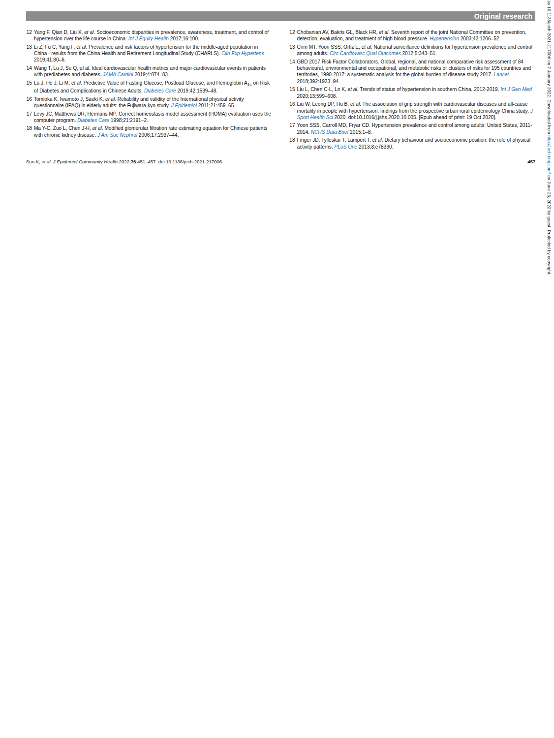Original research
Yang F, Qian D, Liu X, et al. Socioeconomic disparities in prevalence, awareness, treatment, and control of hypertension over the life course in China. Int J Equity Health 2017;16:100.
Li Z, Fu C, Yang F, et al. Prevalence and risk factors of hypertension for the middle-aged population in China - results from the China Health and Retirement Longitudinal Study (CHARLS). Clin Exp Hypertens 2019;41:80–6.
Wang T, Lu J, Su Q, et al. Ideal cardiovascular health metrics and major cardiovascular events in patients with prediabetes and diabetes. JAMA Cardiol 2019;4:874–83.
Lu J, He J, Li M, et al. Predictive Value of Fasting Glucose, Postload Glucose, and Hemoglobin A1c on Risk of Diabetes and Complications in Chinese Adults. Diabetes Care 2019;42:1539–48.
Tomioka K, Iwamoto J, Saeki K, et al. Reliability and validity of the International physical activity questionnaire (IPAQ) in elderly adults: the Fujiwara-kyo study. J Epidemiol 2011;21:459–65.
Levy JC, Matthews DR, Hermans MP. Correct homeostasis model assessment (HOMA) evaluation uses the computer program. Diabetes Care 1998;21:2191–2.
Ma Y-C, Zuo L, Chen J-H, et al. Modified glomerular filtration rate estimating equation for Chinese patients with chronic kidney disease. J Am Soc Nephrol 2006;17:2937–44.
Chobanian AV, Bakris GL, Black HR, et al. Seventh report of the joint National Committee on prevention, detection, evaluation, and treatment of high blood pressure. Hypertension 2003;42:1206–52.
Crim MT, Yoon SSS, Ortiz E, et al. National surveillance definitions for hypertension prevalence and control among adults. Circ Cardiovasc Qual Outcomes 2012;5:343–51.
GBD 2017 Risk Factor Collaborators. Global, regional, and national comparative risk assessment of 84 behavioural, environmental and occupational, and metabolic risks or clusters of risks for 195 countries and territories, 1990-2017: a systematic analysis for the global burden of disease study 2017. Lancet 2018;392:1923–94.
Liu L, Chen C-L, Lo K, et al. Trends of status of hypertension in southern China, 2012-2019. Int J Gen Med 2020;13:599–608.
Liu W, Leong DP, Hu B, et al. The association of grip strength with cardiovascular diseases and all-cause mortality in people with hypertension: findings from the prospective urban rural epidemiology China study. J Sport Health Sci 2020. doi:10.1016/j.jshs.2020.10.005. [Epub ahead of print: 19 Oct 2020].
Yoon SSS, Carroll MD, Fryar CD. Hypertension prevalence and control among adults: United States, 2011-2014. NCHS Data Brief 2015:1–8.
Finger JD, Tylleskär T, Lampert T, et al. Dietary behaviour and socioeconomic position: the role of physical activity patterns. PLoS One 2013;8:e78390.
Sun K, et al. J Epidemiol Community Health 2022;76:451–457. doi:10.1136/jech-2021-217006
457
J Epidemiol Community Health: first published as 10.1136/jech-2021-217006 on 7 January 2022. Downloaded from http://jech.bmj.com/ on June 26, 2022 by guest. Protected by copyright.